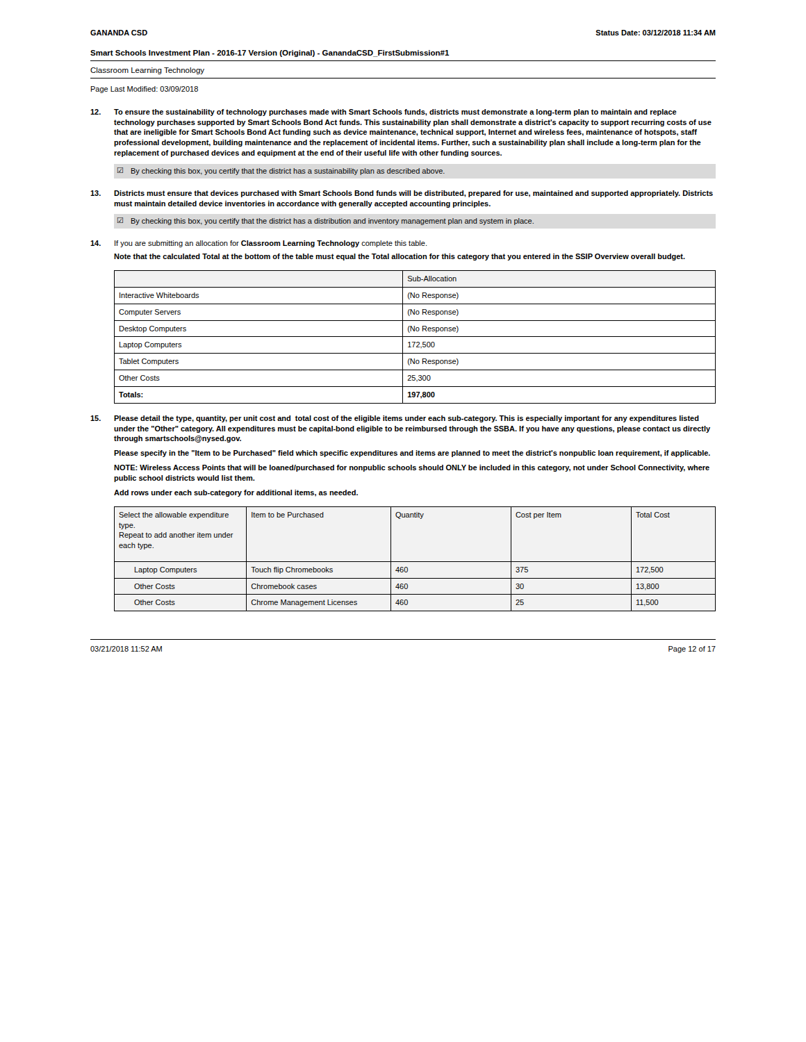GANANDA CSD
Status Date: 03/12/2018 11:34 AM
Smart Schools Investment Plan - 2016-17 Version (Original) - GanandaCSD_FirstSubmission#1
Classroom Learning Technology
Page Last Modified: 03/09/2018
12.
To ensure the sustainability of technology purchases made with Smart Schools funds, districts must demonstrate a long-term plan to maintain and replace technology purchases supported by Smart Schools Bond Act funds. This sustainability plan shall demonstrate a district's capacity to support recurring costs of use that are ineligible for Smart Schools Bond Act funding such as device maintenance, technical support, Internet and wireless fees, maintenance of hotspots, staff professional development, building maintenance and the replacement of incidental items. Further, such a sustainability plan shall include a long-term plan for the replacement of purchased devices and equipment at the end of their useful life with other funding sources.
☑ By checking this box, you certify that the district has a sustainability plan as described above.
13.
Districts must ensure that devices purchased with Smart Schools Bond funds will be distributed, prepared for use, maintained and supported appropriately. Districts must maintain detailed device inventories in accordance with generally accepted accounting principles.
☑ By checking this box, you certify that the district has a distribution and inventory management plan and system in place.
14.
If you are submitting an allocation for Classroom Learning Technology complete this table.
Note that the calculated Total at the bottom of the table must equal the Total allocation for this category that you entered in the SSIP Overview overall budget.
| | Sub-Allocation |
| Interactive Whiteboards | (No Response) |
| Computer Servers | (No Response) |
| Desktop Computers | (No Response) |
| Laptop Computers | 172,500 |
| Tablet Computers | (No Response) |
| Other Costs | 25,300 |
| Totals: | 197,800 |
15.
Please detail the type, quantity, per unit cost and total cost of the eligible items under each sub-category. This is especially important for any expenditures listed under the "Other" category. All expenditures must be capital-bond eligible to be reimbursed through the SSBA. If you have any questions, please contact us directly through smartschools@nysed.gov.
Please specify in the "Item to be Purchased" field which specific expenditures and items are planned to meet the district's nonpublic loan requirement, if applicable.
NOTE: Wireless Access Points that will be loaned/purchased for nonpublic schools should ONLY be included in this category, not under School Connectivity, where public school districts would list them.
Add rows under each sub-category for additional items, as needed.
| Select the allowable expenditure type. Repeat to add another item under each type. | Item to be Purchased | Quantity | Cost per Item | Total Cost |
| Laptop Computers | Touch flip Chromebooks | 460 | 375 | 172,500 |
| Other Costs | Chromebook cases | 460 | 30 | 13,800 |
| Other Costs | Chrome Management Licenses | 460 | 25 | 11,500 |
03/21/2018 11:52 AM
Page 12 of 17